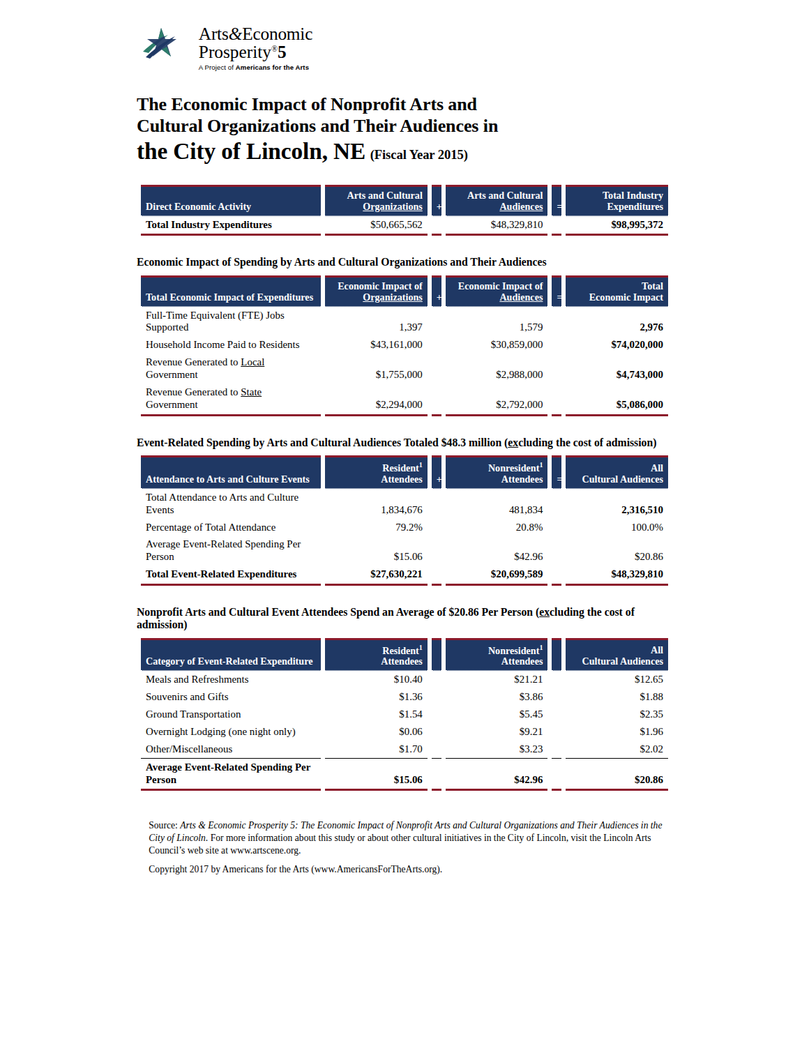Arts&Economic
Prosperity®5
A Project of Americans for the Arts
The Economic Impact of Nonprofit Arts and
Cultural Organizations and Their Audiences in
the City of Lincoln, NE (Fiscal Year 2015)
| Direct Economic Activity | Arts and Cultural Organizations | + | Arts and Cultural Audiences | = | Total Industry Expenditures |
| --- | --- | --- | --- | --- | --- |
| Total Industry Expenditures | $50,665,562 | | $48,329,810 | | $98,995,372 |
Economic Impact of Spending by Arts and Cultural Organizations and Their Audiences
| Total Economic Impact of Expenditures | Economic Impact of Organizations | + | Economic Impact of Audiences | = | Total Economic Impact |
| --- | --- | --- | --- | --- | --- |
| Full-Time Equivalent (FTE) Jobs Supported | 1,397 | | 1,579 | | 2,976 |
| Household Income Paid to Residents | $43,161,000 | | $30,859,000 | | $74,020,000 |
| Revenue Generated to Local Government | $1,755,000 | | $2,988,000 | | $4,743,000 |
| Revenue Generated to State Government | $2,294,000 | | $2,792,000 | | $5,086,000 |
Event-Related Spending by Arts and Cultural Audiences Totaled $48.3 million (excluding the cost of admission)
| Attendance to Arts and Culture Events | Resident 1 Attendees | + | Nonresident 1 Attendees | = | All Cultural Audiences |
| --- | --- | --- | --- | --- | --- |
| Total Attendance to Arts and Culture Events | 1,834,676 | | 481,834 | | 2,316,510 |
| Percentage of Total Attendance | 79.2% | | 20.8% | | 100.0% |
| Average Event-Related Spending Per Person | $15.06 | | $42.96 | | $20.86 |
| Total Event-Related Expenditures | $27,630,221 | | $20,699,589 | | $48,329,810 |
Nonprofit Arts and Cultural Event Attendees Spend an Average of $20.86 Per Person (excluding the cost of admission)
| Category of Event-Related Expenditure | Resident 1 Attendees | | Nonresident 1 Attendees | | All Cultural Audiences |
| --- | --- | --- | --- | --- | --- |
| Meals and Refreshments | $10.40 | | $21.21 | | $12.65 |
| Souvenirs and Gifts | $1.36 | | $3.86 | | $1.88 |
| Ground Transportation | $1.54 | | $5.45 | | $2.35 |
| Overnight Lodging (one night only) | $0.06 | | $9.21 | | $1.96 |
| Other/Miscellaneous | $1.70 | | $3.23 | | $2.02 |
| Average Event-Related Spending Per Person | $15.06 | | $42.96 | | $20.86 |
Source: Arts & Economic Prosperity 5: The Economic Impact of Nonprofit Arts and Cultural Organizations and Their Audiences in the City of Lincoln. For more information about this study or about other cultural initiatives in the City of Lincoln, visit the Lincoln Arts Council’s web site at www.artscene.org.
Copyright 2017 by Americans for the Arts (www.AmericansForTheArts.org).